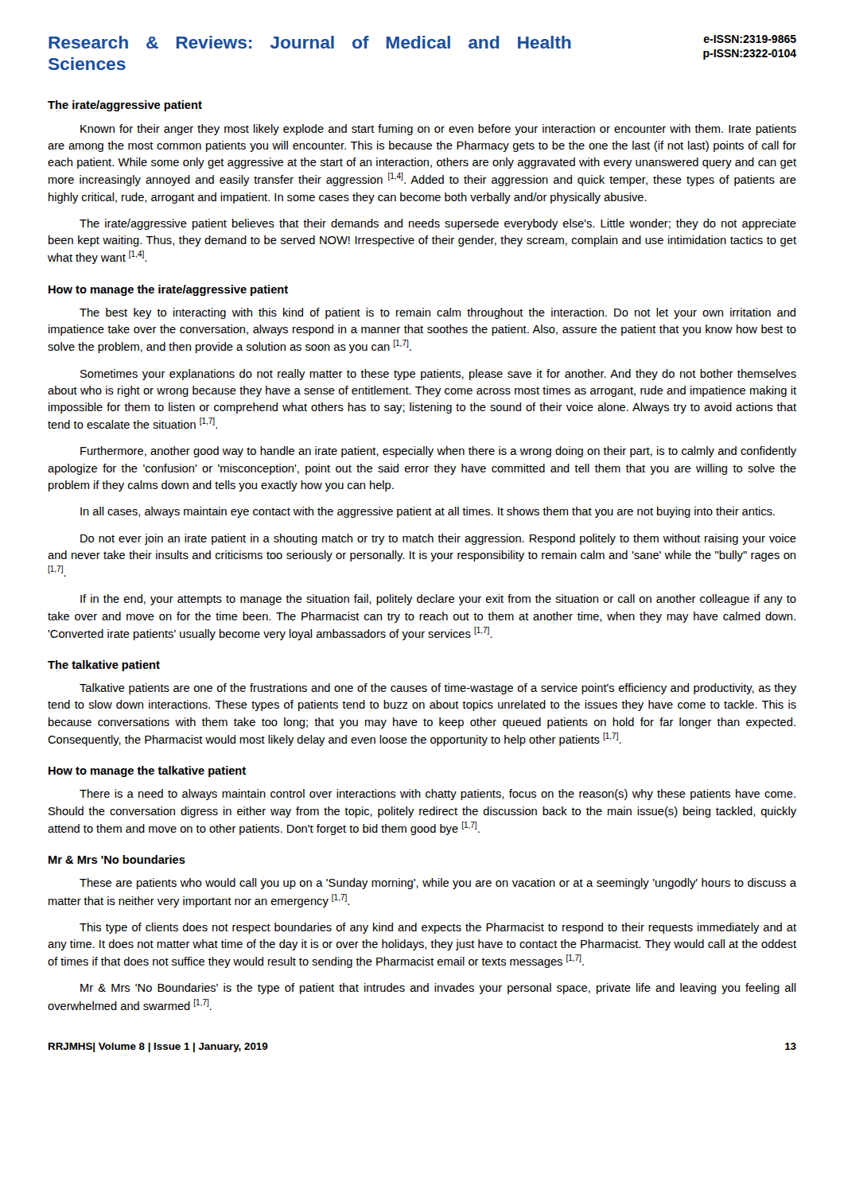Research & Reviews: Journal of Medical and Health Sciences
e-ISSN:2319-9865
p-ISSN:2322-0104
The irate/aggressive patient
Known for their anger they most likely explode and start fuming on or even before your interaction or encounter with them. Irate patients are among the most common patients you will encounter. This is because the Pharmacy gets to be the one the last (if not last) points of call for each patient. While some only get aggressive at the start of an interaction, others are only aggravated with every unanswered query and can get more increasingly annoyed and easily transfer their aggression [1,4]. Added to their aggression and quick temper, these types of patients are highly critical, rude, arrogant and impatient. In some cases they can become both verbally and/or physically abusive.
The irate/aggressive patient believes that their demands and needs supersede everybody else's. Little wonder; they do not appreciate been kept waiting. Thus, they demand to be served NOW! Irrespective of their gender, they scream, complain and use intimidation tactics to get what they want [1,4].
How to manage the irate/aggressive patient
The best key to interacting with this kind of patient is to remain calm throughout the interaction. Do not let your own irritation and impatience take over the conversation, always respond in a manner that soothes the patient. Also, assure the patient that you know how best to solve the problem, and then provide a solution as soon as you can [1,7].
Sometimes your explanations do not really matter to these type patients, please save it for another. And they do not bother themselves about who is right or wrong because they have a sense of entitlement. They come across most times as arrogant, rude and impatience making it impossible for them to listen or comprehend what others has to say; listening to the sound of their voice alone. Always try to avoid actions that tend to escalate the situation [1,7].
Furthermore, another good way to handle an irate patient, especially when there is a wrong doing on their part, is to calmly and confidently apologize for the 'confusion' or 'misconception', point out the said error they have committed and tell them that you are willing to solve the problem if they calms down and tells you exactly how you can help.
In all cases, always maintain eye contact with the aggressive patient at all times. It shows them that you are not buying into their antics.
Do not ever join an irate patient in a shouting match or try to match their aggression. Respond politely to them without raising your voice and never take their insults and criticisms too seriously or personally. It is your responsibility to remain calm and 'sane' while the "bully" rages on [1,7].
If in the end, your attempts to manage the situation fail, politely declare your exit from the situation or call on another colleague if any to take over and move on for the time been. The Pharmacist can try to reach out to them at another time, when they may have calmed down. 'Converted irate patients' usually become very loyal ambassadors of your services [1,7].
The talkative patient
Talkative patients are one of the frustrations and one of the causes of time-wastage of a service point's efficiency and productivity, as they tend to slow down interactions. These types of patients tend to buzz on about topics unrelated to the issues they have come to tackle. This is because conversations with them take too long; that you may have to keep other queued patients on hold for far longer than expected. Consequently, the Pharmacist would most likely delay and even loose the opportunity to help other patients [1,7].
How to manage the talkative patient
There is a need to always maintain control over interactions with chatty patients, focus on the reason(s) why these patients have come. Should the conversation digress in either way from the topic, politely redirect the discussion back to the main issue(s) being tackled, quickly attend to them and move on to other patients. Don't forget to bid them good bye [1,7].
Mr & Mrs 'No boundaries
These are patients who would call you up on a 'Sunday morning', while you are on vacation or at a seemingly 'ungodly' hours to discuss a matter that is neither very important nor an emergency [1,7].
This type of clients does not respect boundaries of any kind and expects the Pharmacist to respond to their requests immediately and at any time. It does not matter what time of the day it is or over the holidays, they just have to contact the Pharmacist. They would call at the oddest of times if that does not suffice they would result to sending the Pharmacist email or texts messages [1,7].
Mr & Mrs 'No Boundaries' is the type of patient that intrudes and invades your personal space, private life and leaving you feeling all overwhelmed and swarmed [1,7].
RRJMHS| Volume 8 | Issue 1 | January, 2019
13